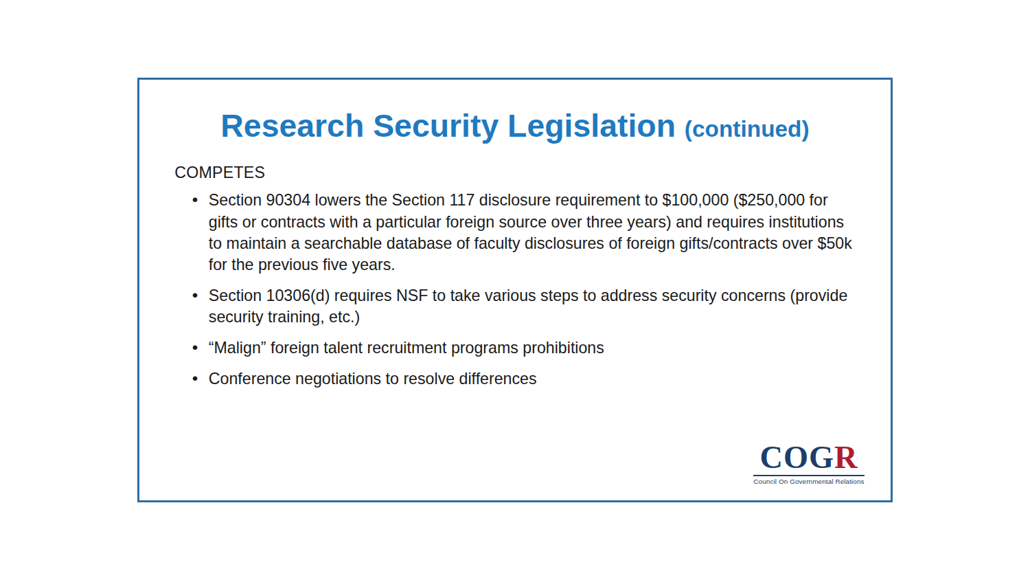Research Security Legislation (continued)
COMPETES
Section 90304 lowers the Section 117 disclosure requirement to $100,000 ($250,000 for gifts or contracts with a particular foreign source over three years) and requires institutions to maintain a searchable database of faculty disclosures of foreign gifts/contracts over $50k for the previous five years.
Section 10306(d) requires NSF to take various steps to address security concerns (provide security training, etc.)
“Malign” foreign talent recruitment programs prohibitions
Conference negotiations to resolve differences
COGR
Council On Governmental Relations